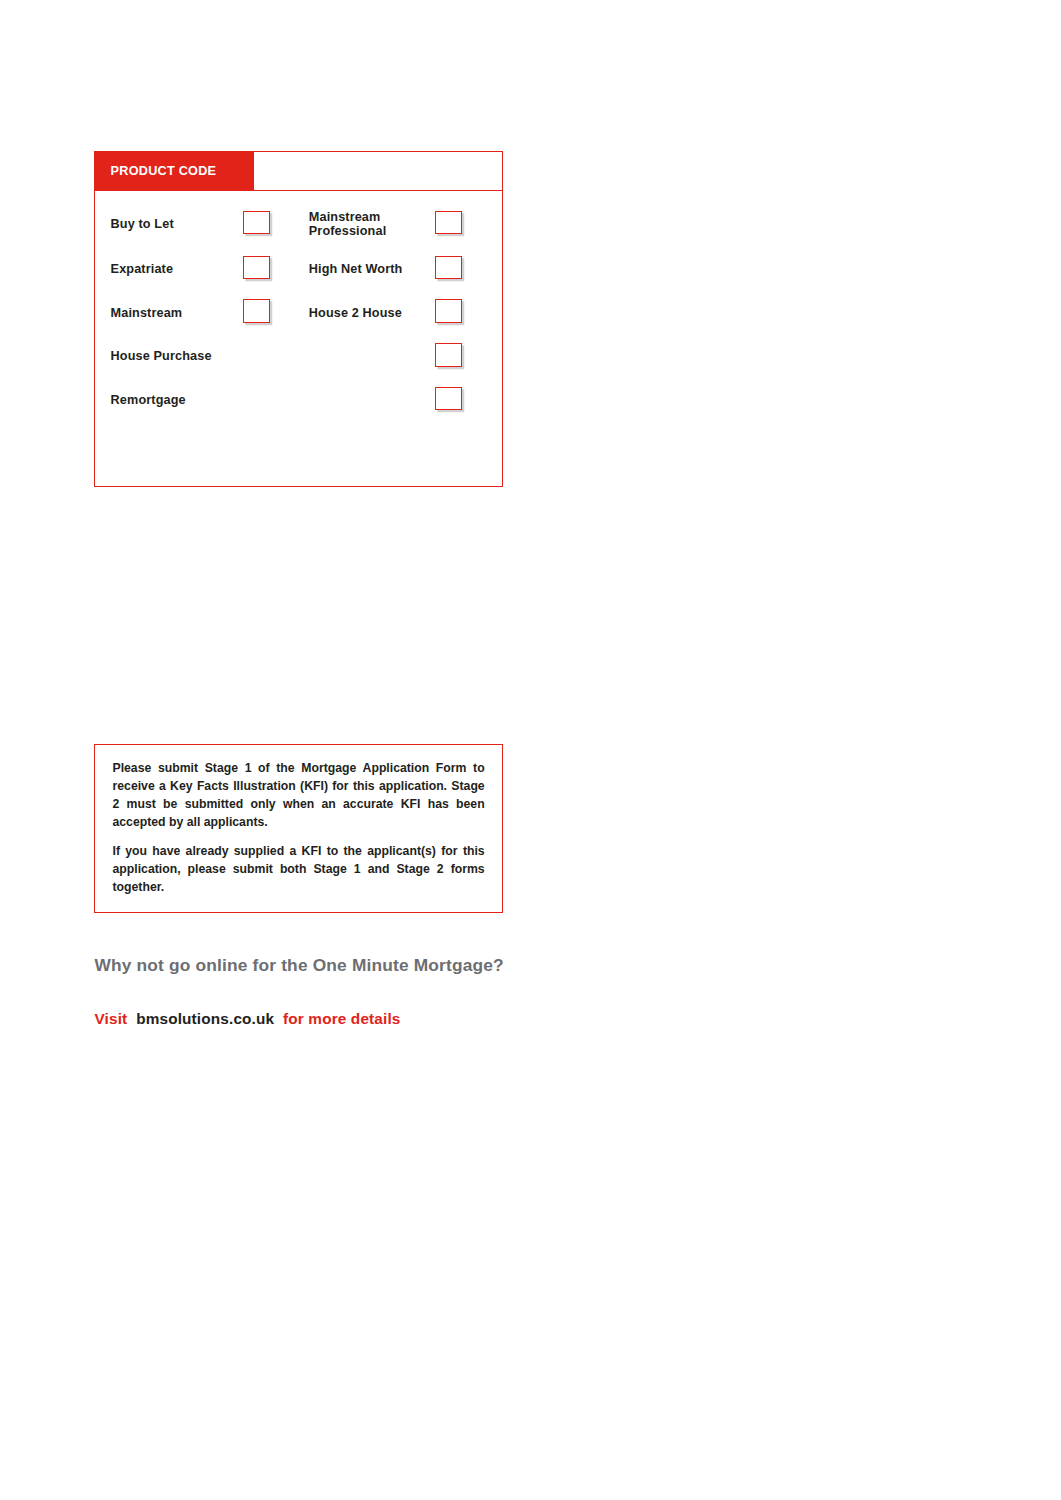PRODUCT CODE
| Buy to Let | | Mainstream Professional | |
| Expatriate | | High Net Worth | |
| Mainstream | | House 2 House | |
| House Purchase | |
| Remortgage | |
Please submit Stage 1 of the Mortgage Application Form to receive a Key Facts Illustration (KFI) for this application. Stage 2 must be submitted only when an accurate KFI has been accepted by all applicants.
If you have already supplied a KFI to the applicant(s) for this application, please submit both Stage 1 and Stage 2 forms together.
Why not go online for the One Minute Mortgage?
Visit bmsolutions.co.uk for more details